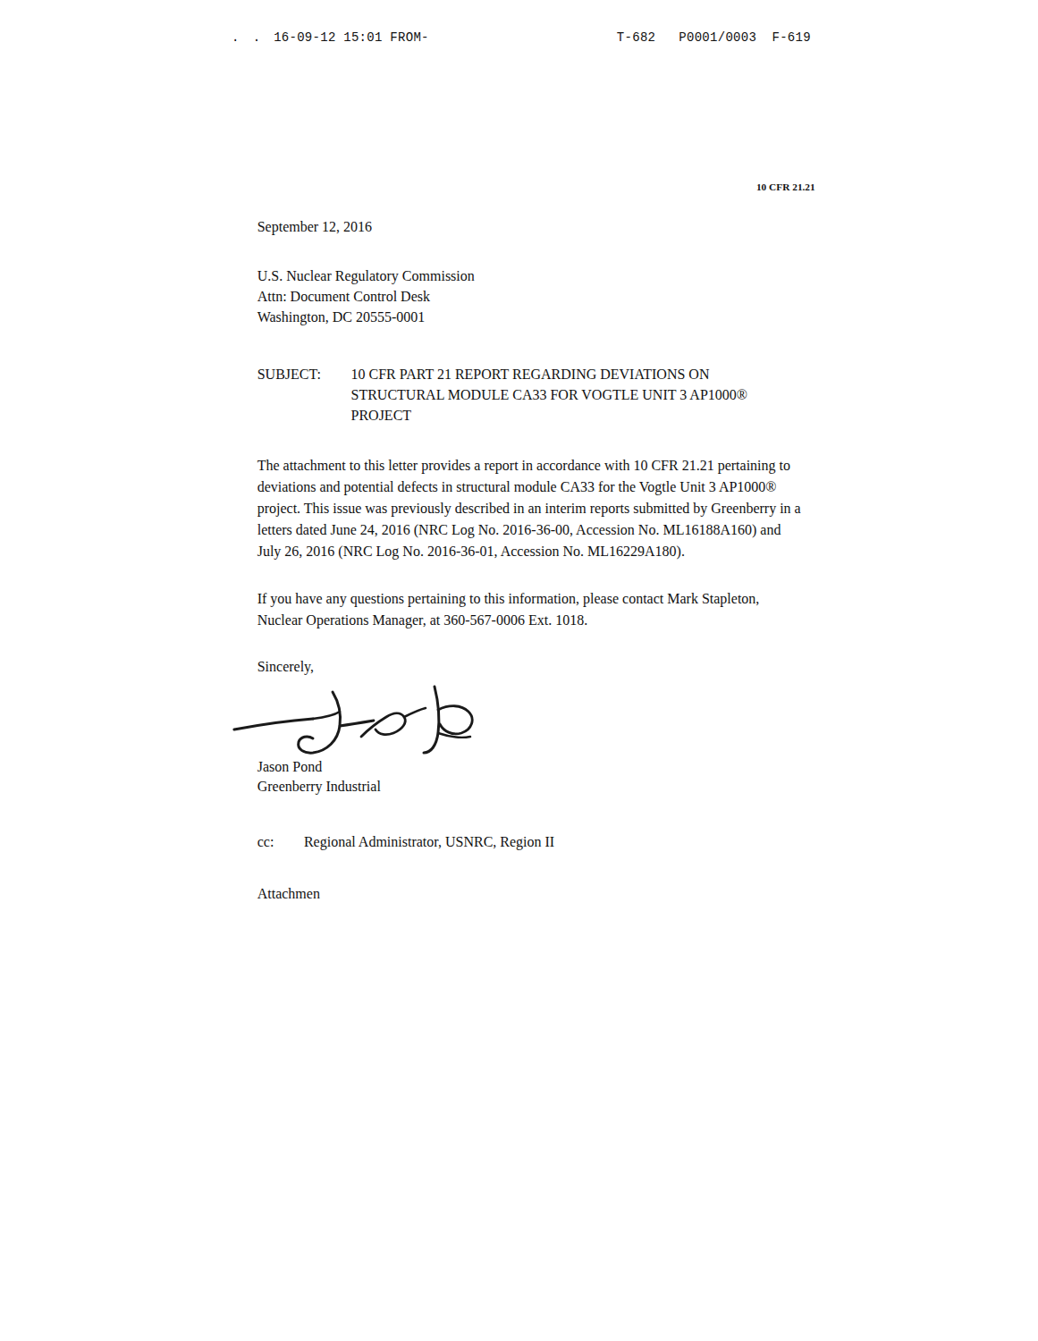. . 16-09-12 15:01 FROM- T-682 P0001/0003 F-619
10 CFR 21.21
September 12, 2016
U.S. Nuclear Regulatory Commission
Attn: Document Control Desk
Washington, DC 20555-0001
SUBJECT: 10 CFR PART 21 REPORT REGARDING DEVIATIONS ON STRUCTURAL MODULE CA33 FOR VOGTLE UNIT 3 AP1000® PROJECT
The attachment to this letter provides a report in accordance with 10 CFR 21.21 pertaining to deviations and potential defects in structural module CA33 for the Vogtle Unit 3 AP1000® project. This issue was previously described in an interim reports submitted by Greenberry in a letters dated June 24, 2016 (NRC Log No. 2016-36-00, Accession No. ML16188A160) and July 26, 2016 (NRC Log No. 2016-36-01, Accession No. ML16229A180).
If you have any questions pertaining to this information, please contact Mark Stapleton, Nuclear Operations Manager, at 360-567-0006 Ext. 1018.
Sincerely,
Jason Pond
Greenberry Industrial
cc: Regional Administrator, USNRC, Region II
Attachmen